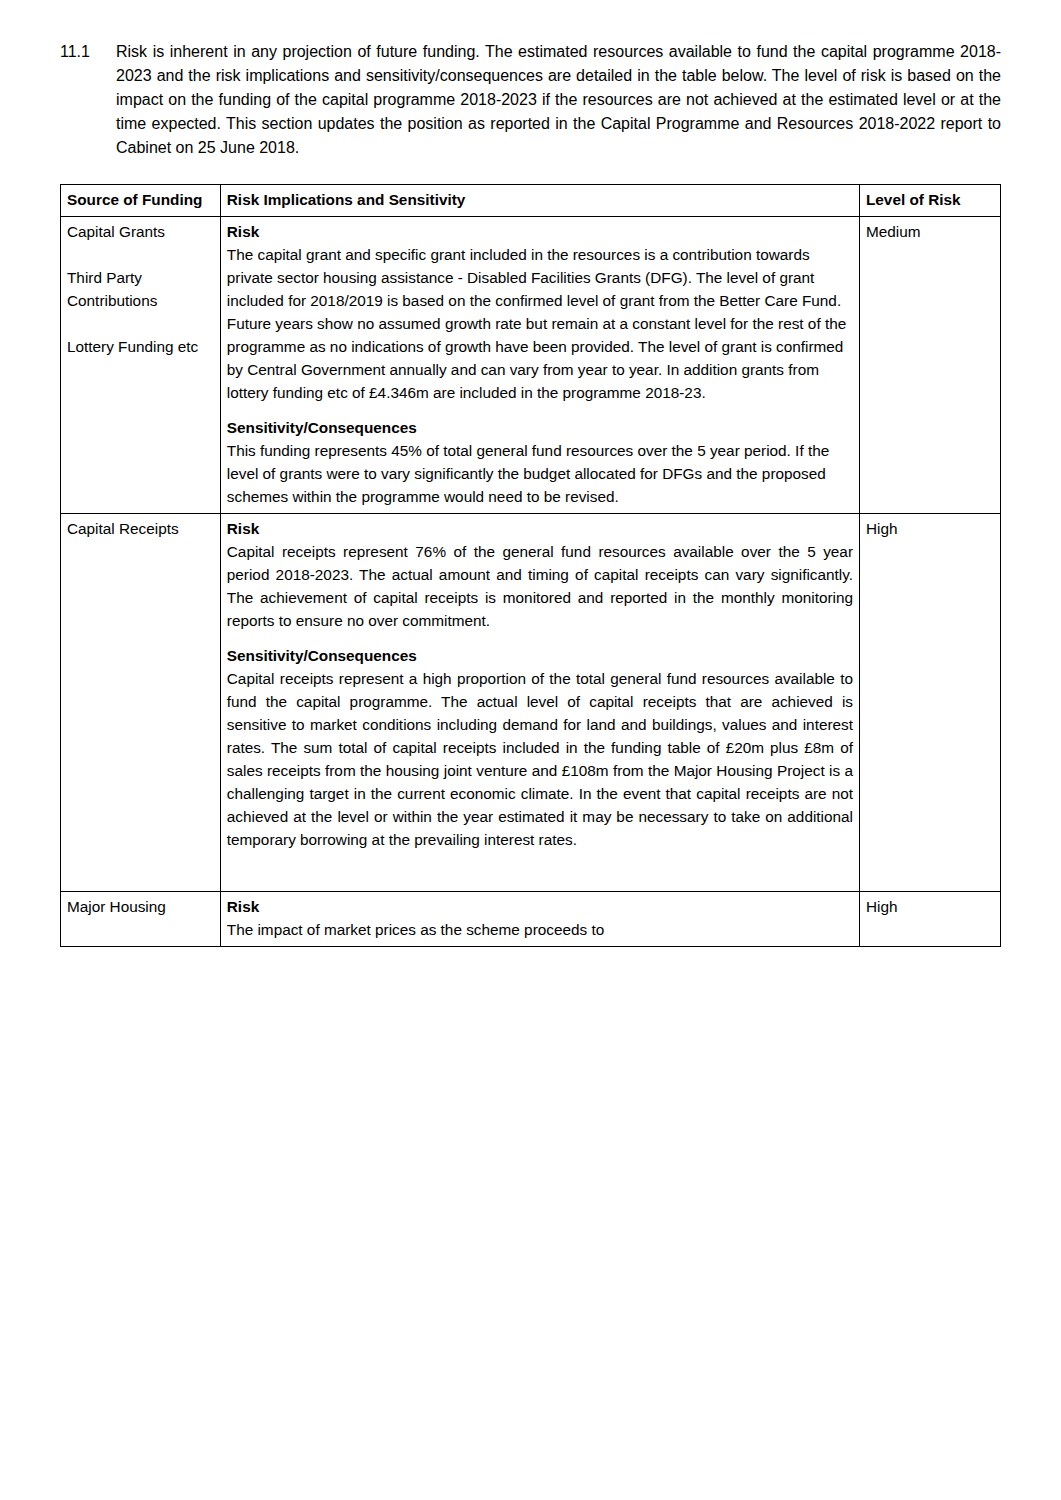11.1
Risk is inherent in any projection of future funding. The estimated resources available to fund the capital programme 2018-2023 and the risk implications and sensitivity/consequences are detailed in the table below. The level of risk is based on the impact on the funding of the capital programme 2018-2023 if the resources are not achieved at the estimated level or at the time expected. This section updates the position as reported in the Capital Programme and Resources 2018-2022 report to Cabinet on 25 June 2018.
| Source of Funding | Risk Implications and Sensitivity | Level of Risk |
| --- | --- | --- |
| Capital Grants Third Party Contributions Lottery Funding etc | Risk The capital grant and specific grant included in the resources is a contribution towards private sector housing assistance - Disabled Facilities Grants (DFG). The level of grant included for 2018/2019 is based on the confirmed level of grant from the Better Care Fund. Future years show no assumed growth rate but remain at a constant level for the rest of the programme as no indications of growth have been provided. The level of grant is confirmed by Central Government annually and can vary from year to year. In addition grants from lottery funding etc of £4.346m are included in the programme 2018-23. Sensitivity/Consequences This funding represents 45% of total general fund resources over the 5 year period. If the level of grants were to vary significantly the budget allocated for DFGs and the proposed schemes within the programme would need to be revised. | Medium |
| Capital Receipts | Risk Capital receipts represent 76% of the general fund resources available over the 5 year period 2018-2023. The actual amount and timing of capital receipts can vary significantly. The achievement of capital receipts is monitored and reported in the monthly monitoring reports to ensure no over commitment. Sensitivity/Consequences Capital receipts represent a high proportion of the total general fund resources available to fund the capital programme. The actual level of capital receipts that are achieved is sensitive to market conditions including demand for land and buildings, values and interest rates. The sum total of capital receipts included in the funding table of £20m plus £8m of sales receipts from the housing joint venture and £108m from the Major Housing Project is a challenging target in the current economic climate. In the event that capital receipts are not achieved at the level or within the year estimated it may be necessary to take on additional temporary borrowing at the prevailing interest rates. | High |
| Major Housing | Risk The impact of market prices as the scheme proceeds to | High |